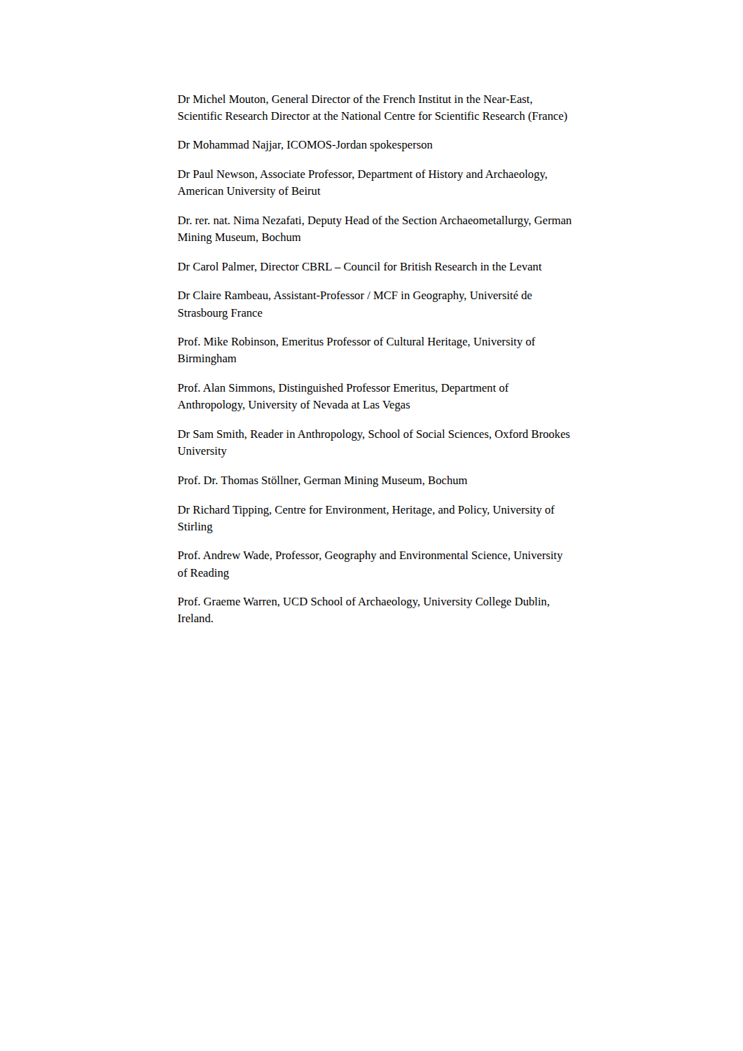Dr Michel Mouton, General Director of the French Institut in the Near-East, Scientific Research Director at the National Centre for Scientific Research (France)
Dr Mohammad Najjar, ICOMOS-Jordan spokesperson
Dr Paul Newson, Associate Professor, Department of History and Archaeology, American University of Beirut
Dr. rer. nat. Nima Nezafati, Deputy Head of the Section Archaeometallurgy, German Mining Museum, Bochum
Dr Carol Palmer, Director CBRL – Council for British Research in the Levant
Dr Claire Rambeau, Assistant-Professor / MCF in Geography, Université de Strasbourg France
Prof. Mike Robinson, Emeritus Professor of Cultural Heritage, University of Birmingham
Prof. Alan Simmons, Distinguished Professor Emeritus, Department of Anthropology, University of Nevada at Las Vegas
Dr Sam Smith, Reader in Anthropology, School of Social Sciences, Oxford Brookes University
Prof. Dr. Thomas Stöllner, German Mining Museum, Bochum
Dr Richard Tipping, Centre for Environment, Heritage, and Policy, University of Stirling
Prof. Andrew Wade, Professor, Geography and Environmental Science, University of Reading
Prof. Graeme Warren, UCD School of Archaeology, University College Dublin, Ireland.